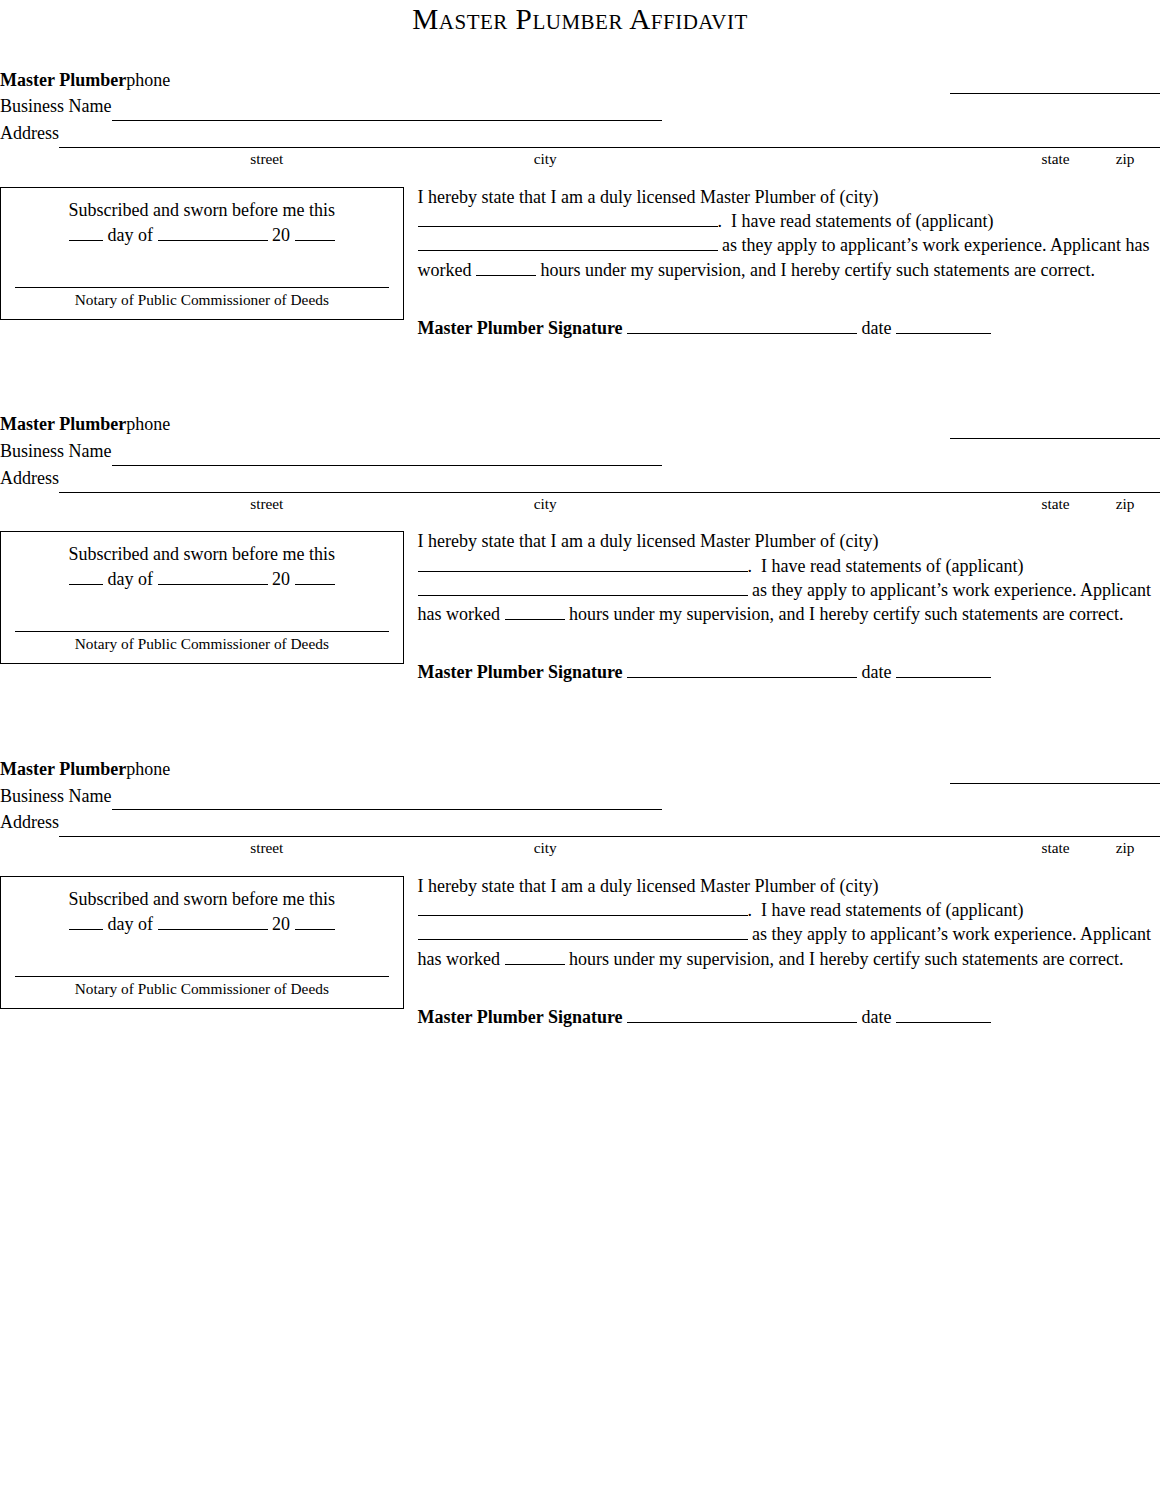Master Plumber Affidavit
| Master Plumber | | phone | |
| Business Name | | |
| Address | |
| | street | city | | state | zip |
Subscribed and sworn before me this
day of 20
Notary of Public Commissioner of Deeds
I hereby state that I am a duly licensed Master Plumber of (city) . I have read statements of (applicant) as they apply to applicant’s work experience. Applicant has worked hours under my supervision, and I hereby certify such statements are correct.
Master Plumber Signature date
| Master Plumber | | phone | |
| Business Name | | |
| Address | |
| | street | city | | state | zip |
Subscribed and sworn before me this
day of 20
Notary of Public Commissioner of Deeds
I hereby state that I am a duly licensed Master Plumber of (city) . I have read statements of (applicant) as they apply to applicant’s work experience. Applicant has worked hours under my supervision, and I hereby certify such statements are correct.
Master Plumber Signature date
| Master Plumber | | phone | |
| Business Name | | |
| Address | |
| | street | city | | state | zip |
Subscribed and sworn before me this
day of 20
Notary of Public Commissioner of Deeds
I hereby state that I am a duly licensed Master Plumber of (city) . I have read statements of (applicant) as they apply to applicant’s work experience. Applicant has worked hours under my supervision, and I hereby certify such statements are correct.
Master Plumber Signature date